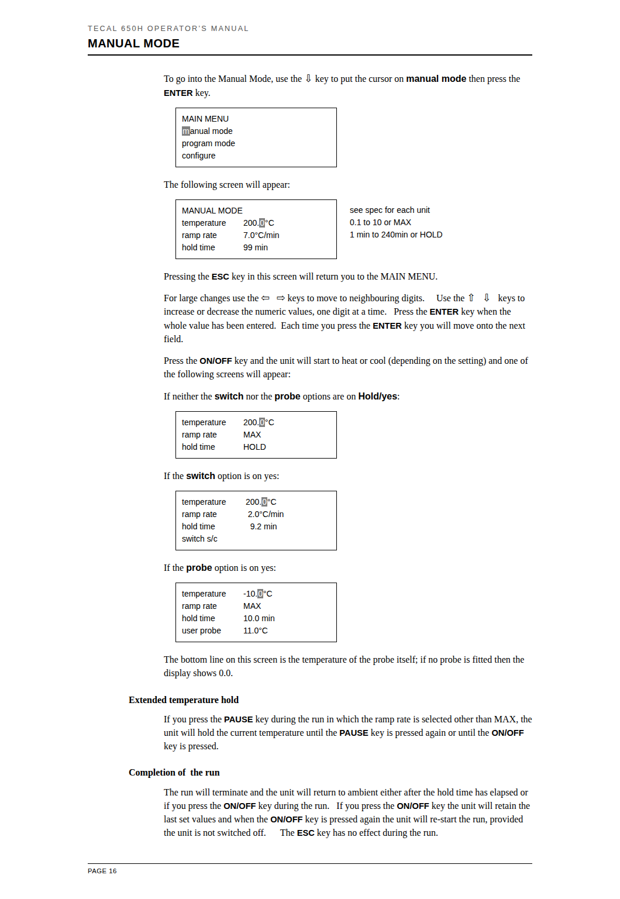TECAL 650H OPERATOR’S MANUAL
MANUAL MODE
To go into the Manual Mode, use the ⇩ key to put the cursor on manual mode then press the ENTER key.
MAIN MENU
manual mode
program mode
configure
The following screen will appear:
MANUAL MODE
temperature200.0°C
ramp rate7.0°C/min
hold time99 min
see spec for each unit
0.1 to 10 or MAX
1 min to 240min or HOLD
Pressing the ESC key in this screen will return you to the MAIN MENU.
For large changes use the ⇦ ⇨ keys to move to neighbouring digits. Use the ⇧ ⇩ keys to increase or decrease the numeric values, one digit at a time. Press the ENTER key when the whole value has been entered. Each time you press the ENTER key you will move onto the next field.
Press the ON/OFF key and the unit will start to heat or cool (depending on the setting) and one of the following screens will appear:
If neither the switch nor the probe options are on Hold/yes:
temperature200.0°C
ramp rate MAX
hold time HOLD
If the switch option is on yes:
temperature 200.0°C
ramp rate 2.0°C/min
hold time 9.2 min
switch s/c
If the probe option is on yes:
temperature-10.0°C
ramp rate MAX
hold time10.0 min
user probe11.0°C
The bottom line on this screen is the temperature of the probe itself; if no probe is fitted then the display shows 0.0.
Extended temperature hold
If you press the PAUSE key during the run in which the ramp rate is selected other than MAX, the unit will hold the current temperature until the PAUSE key is pressed again or until the ON/OFF key is pressed.
Completion of the run
The run will terminate and the unit will return to ambient either after the hold time has elapsed or if you press the ON/OFF key during the run. If you press the ON/OFF key the unit will retain the last set values and when the ON/OFF key is pressed again the unit will re-start the run, provided the unit is not switched off. The ESC key has no effect during the run.
PAGE 16